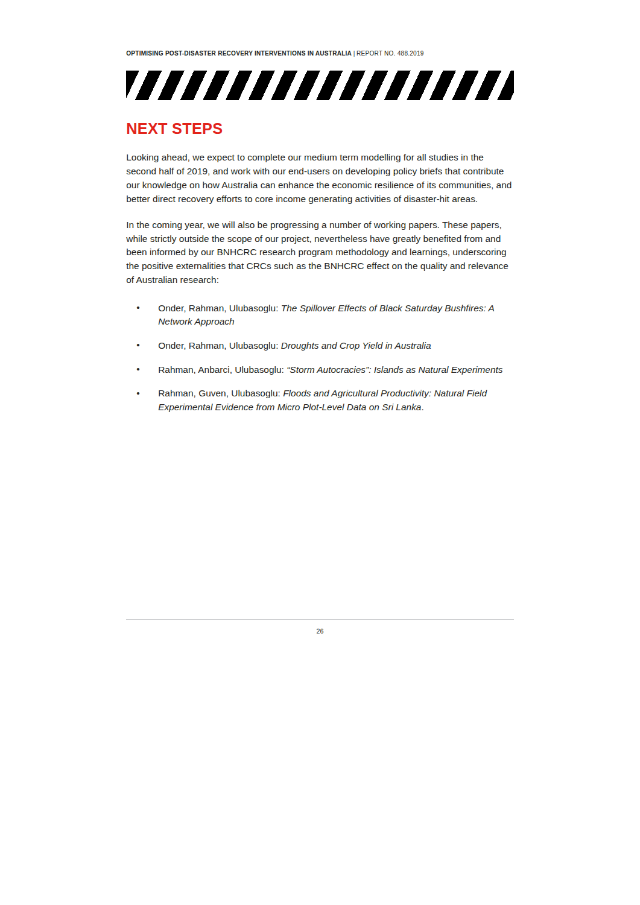Optimising post-disaster recovery interventions in Australia|Report no. 488.2019
Next steps
Looking ahead, we expect to complete our medium term modelling for all studies in the second half of 2019, and work with our end-users on developing policy briefs that contribute our knowledge on how Australia can enhance the economic resilience of its communities, and better direct recovery efforts to core income generating activities of disaster-hit areas.
In the coming year, we will also be progressing a number of working papers. These papers, while strictly outside the scope of our project, nevertheless have greatly benefited from and been informed by our BNHCRC research program methodology and learnings, underscoring the positive externalities that CRCs such as the BNHCRC effect on the quality and relevance of Australian research:
Onder, Rahman, Ulubasoglu: The Spillover Effects of Black Saturday Bushfires: A Network Approach
Onder, Rahman, Ulubasoglu: Droughts and Crop Yield in Australia
Rahman, Anbarci, Ulubasoglu: “Storm Autocracies”: Islands as Natural Experiments
Rahman, Guven, Ulubasoglu: Floods and Agricultural Productivity: Natural Field Experimental Evidence from Micro Plot-Level Data on Sri Lanka.
26